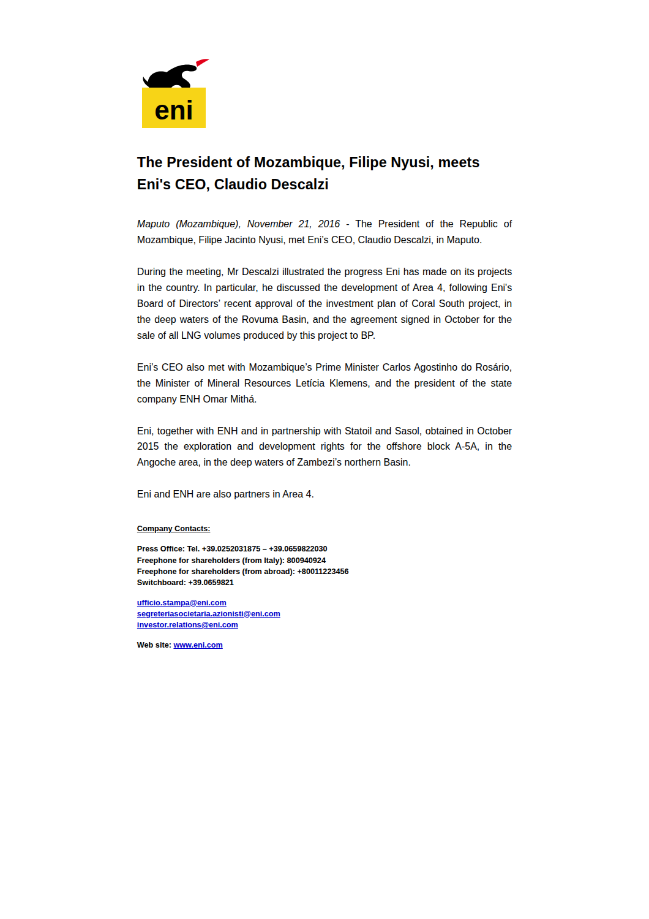eni
The President of Mozambique, Filipe Nyusi, meets Eni's CEO, Claudio Descalzi
Maputo (Mozambique), November 21, 2016 - The President of the Republic of Mozambique, Filipe Jacinto Nyusi, met Eni’s CEO, Claudio Descalzi, in Maputo.
During the meeting, Mr Descalzi illustrated the progress Eni has made on its projects in the country. In particular, he discussed the development of Area 4, following Eni's Board of Directors’ recent approval of the investment plan of Coral South project, in the deep waters of the Rovuma Basin, and the agreement signed in October for the sale of all LNG volumes produced by this project to BP.
Eni’s CEO also met with Mozambique’s Prime Minister Carlos Agostinho do Rosário, the Minister of Mineral Resources Letícia Klemens, and the president of the state company ENH Omar Mithá.
Eni, together with ENH and in partnership with Statoil and Sasol, obtained in October 2015 the exploration and development rights for the offshore block A-5A, in the Angoche area, in the deep waters of Zambezi’s northern Basin.
Eni and ENH are also partners in Area 4.
Company Contacts:
Press Office: Tel. +39.0252031875 – +39.0659822030
Freephone for shareholders (from Italy): 800940924
Freephone for shareholders (from abroad): +80011223456
Switchboard: +39.0659821
ufficio.stampa@eni.com
segreteriasocietaria.azionisti@eni.com
investor.relations@eni.com
Web site: www.eni.com